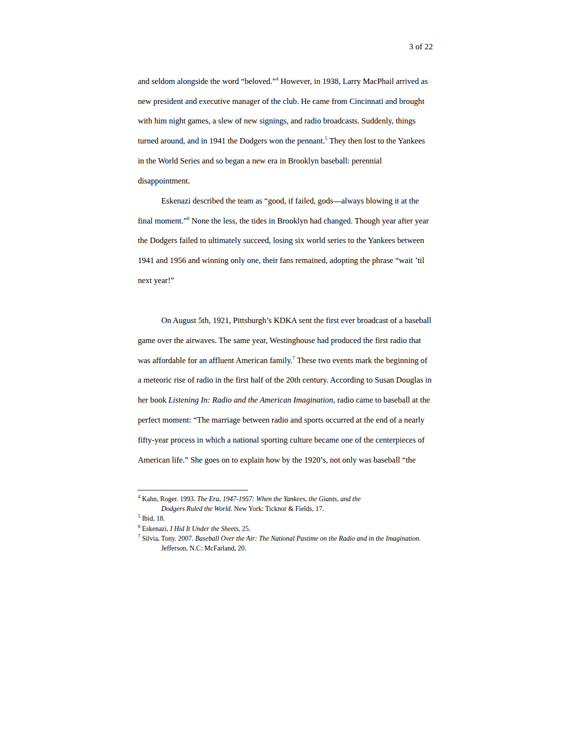3 of 22
and seldom alongside the word “beloved.”4 However, in 1938, Larry MacPhail arrived as new president and executive manager of the club. He came from Cincinnati and brought with him night games, a slew of new signings, and radio broadcasts. Suddenly, things turned around, and in 1941 the Dodgers won the pennant.5 They then lost to the Yankees in the World Series and so began a new era in Brooklyn baseball: perennial disappointment.
Eskenazi described the team as “good, if failed, gods—always blowing it at the final moment.”6 None the less, the tides in Brooklyn had changed. Though year after year the Dodgers failed to ultimately succeed, losing six world series to the Yankees between 1941 and 1956 and winning only one, their fans remained, adopting the phrase “wait ’til next year!”
On August 5th, 1921, Pittsburgh’s KDKA sent the first ever broadcast of a baseball game over the airwaves. The same year, Westinghouse had produced the first radio that was affordable for an affluent American family.7 These two events mark the beginning of a meteoric rise of radio in the first half of the 20th century. According to Susan Douglas in her book Listening In: Radio and the American Imagination, radio came to baseball at the perfect moment: “The marriage between radio and sports occurred at the end of a nearly fifty-year process in which a national sporting culture became one of the centerpieces of American life.” She goes on to explain how by the 1920’s, not only was baseball “the
4 Kahn, Roger. 1993. The Era, 1947-1957: When the Yankees, the Giants, and the
Dodgers Ruled the World. New York: Ticknor & Fields, 17.
5 Ibid, 18.
6 Eskenazi, I Hid It Under the Sheets, 25.
7 Silvia, Tony. 2007. Baseball Over the Air: The National Pastime on the Radio and in the Imagination.
Jefferson, N.C: McFarland, 20.